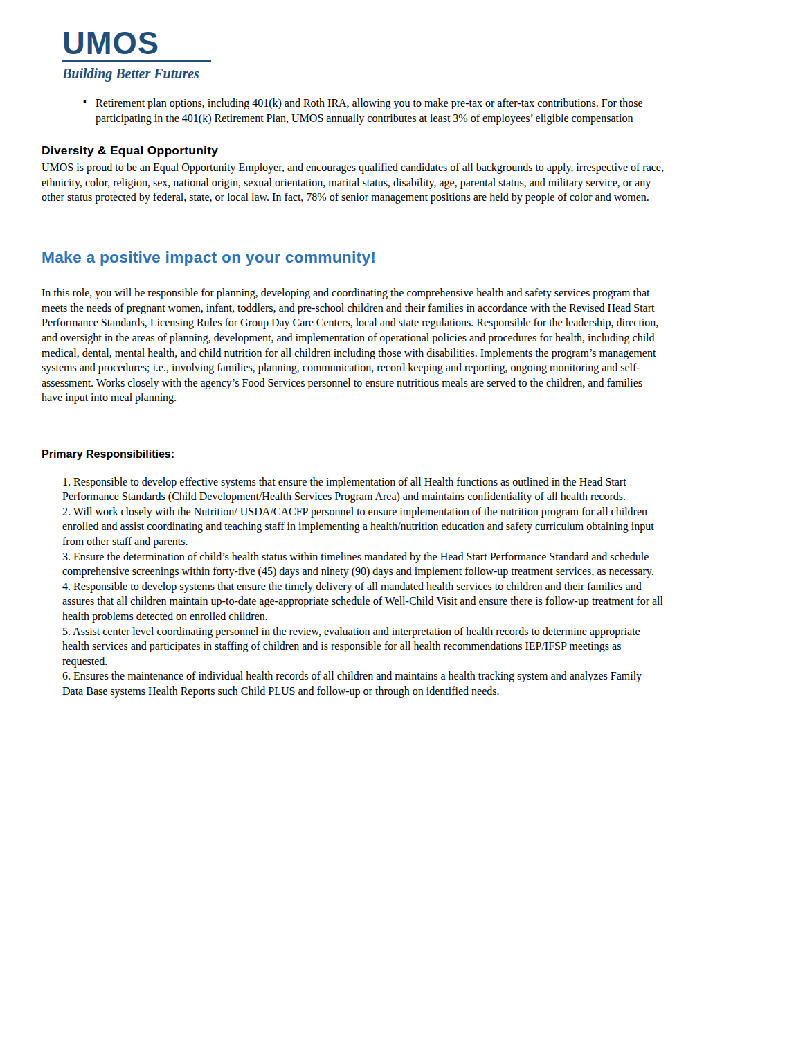UMOS
Building Better Futures
Retirement plan options, including 401(k) and Roth IRA, allowing you to make pre-tax or after-tax contributions. For those participating in the 401(k) Retirement Plan, UMOS annually contributes at least 3% of employees’ eligible compensation
Diversity & Equal Opportunity
UMOS is proud to be an Equal Opportunity Employer, and encourages qualified candidates of all backgrounds to apply, irrespective of race, ethnicity, color, religion, sex, national origin, sexual orientation, marital status, disability, age, parental status, and military service, or any other status protected by federal, state, or local law. In fact, 78% of senior management positions are held by people of color and women.
Make a positive impact on your community!
In this role, you will be responsible for planning, developing and coordinating the comprehensive health and safety services program that meets the needs of pregnant women, infant, toddlers, and pre-school children and their families in accordance with the Revised Head Start Performance Standards, Licensing Rules for Group Day Care Centers, local and state regulations. Responsible for the leadership, direction, and oversight in the areas of planning, development, and implementation of operational policies and procedures for health, including child medical, dental, mental health, and child nutrition for all children including those with disabilities. Implements the program’s management systems and procedures; i.e., involving families, planning, communication, record keeping and reporting, ongoing monitoring and self-assessment. Works closely with the agency’s Food Services personnel to ensure nutritious meals are served to the children, and families have input into meal planning.
Primary Responsibilities:
1. Responsible to develop effective systems that ensure the implementation of all Health functions as outlined in the Head Start Performance Standards (Child Development/Health Services Program Area) and maintains confidentiality of all health records.
2. Will work closely with the Nutrition/ USDA/CACFP personnel to ensure implementation of the nutrition program for all children enrolled and assist coordinating and teaching staff in implementing a health/nutrition education and safety curriculum obtaining input from other staff and parents.
3. Ensure the determination of child’s health status within timelines mandated by the Head Start Performance Standard and schedule comprehensive screenings within forty-five (45) days and ninety (90) days and implement follow-up treatment services, as necessary.
4. Responsible to develop systems that ensure the timely delivery of all mandated health services to children and their families and assures that all children maintain up-to-date age-appropriate schedule of Well-Child Visit and ensure there is follow-up treatment for all health problems detected on enrolled children.
5. Assist center level coordinating personnel in the review, evaluation and interpretation of health records to determine appropriate health services and participates in staffing of children and is responsible for all health recommendations IEP/IFSP meetings as requested.
6. Ensures the maintenance of individual health records of all children and maintains a health tracking system and analyzes Family Data Base systems Health Reports such Child PLUS and follow-up or through on identified needs.